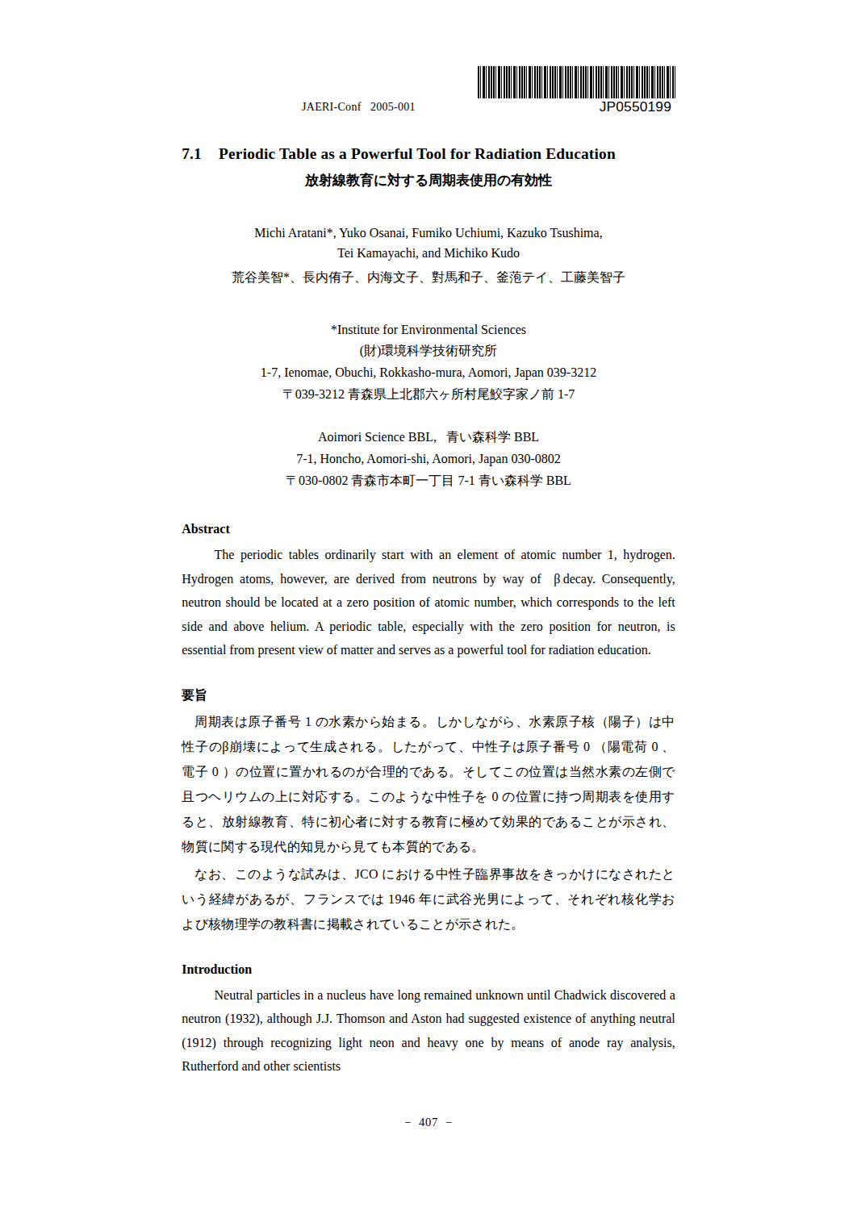JAERI-Conf 2005-001
JP0550199
7.1 Periodic Table as a Powerful Tool for Radiation Education
放射線教育に対する周期表使用の有効性
Michi Aratani*, Yuko Osanai, Fumiko Uchiumi, Kazuko Tsushima,
Tei Kamayachi, and Michiko Kudo
荒谷美智*、長内侑子、内海文子、對馬和子、釜萢テイ、工藤美智子
*Institute for Environmental Sciences
(財)環境科学技術研究所
1-7, Ienomae, Obuchi, Rokkasho-mura, Aomori, Japan 039-3212
〒039-3212 青森県上北郡六ヶ所村尾鮫字家ノ前 1-7
Aoimori Science BBL, 青い森科学 BBL
7-1, Honcho, Aomori-shi, Aomori, Japan 030-0802
〒030-0802 青森市本町一丁目 7-1 青い森科学 BBL
Abstract
The periodic tables ordinarily start with an element of atomic number 1, hydrogen. Hydrogen atoms, however, are derived from neutrons by way of β decay. Consequently, neutron should be located at a zero position of atomic number, which corresponds to the left side and above helium. A periodic table, especially with the zero position for neutron, is essential from present view of matter and serves as a powerful tool for radiation education.
要旨
周期表は原子番号 1 の水素から始まる。しかしながら、水素原子核（陽子）は中性子のβ崩壊によって生成される。したがって、中性子は原子番号 0 （陽電荷 0 、電子 0 ）の位置に置かれるのが合理的である。そしてこの位置は当然水素の左側で且つヘリウムの上に対応する。このような中性子を 0 の位置に持つ周期表を使用すると、放射線教育、特に初心者に対する教育に極めて効果的であることが示され、物質に関する現代的知見から見ても本質的である。
なお、このような試みは、JCO における中性子臨界事故をきっかけになされたという経緯があるが、フランスでは 1946 年に武谷光男によって、それぞれ核化学および核物理学の教科書に掲載されていることが示された。
Introduction
Neutral particles in a nucleus have long remained unknown until Chadwick discovered a neutron (1932), although J.J. Thomson and Aston had suggested existence of anything neutral (1912) through recognizing light neon and heavy one by means of anode ray analysis, Rutherford and other scientists
− 407 −